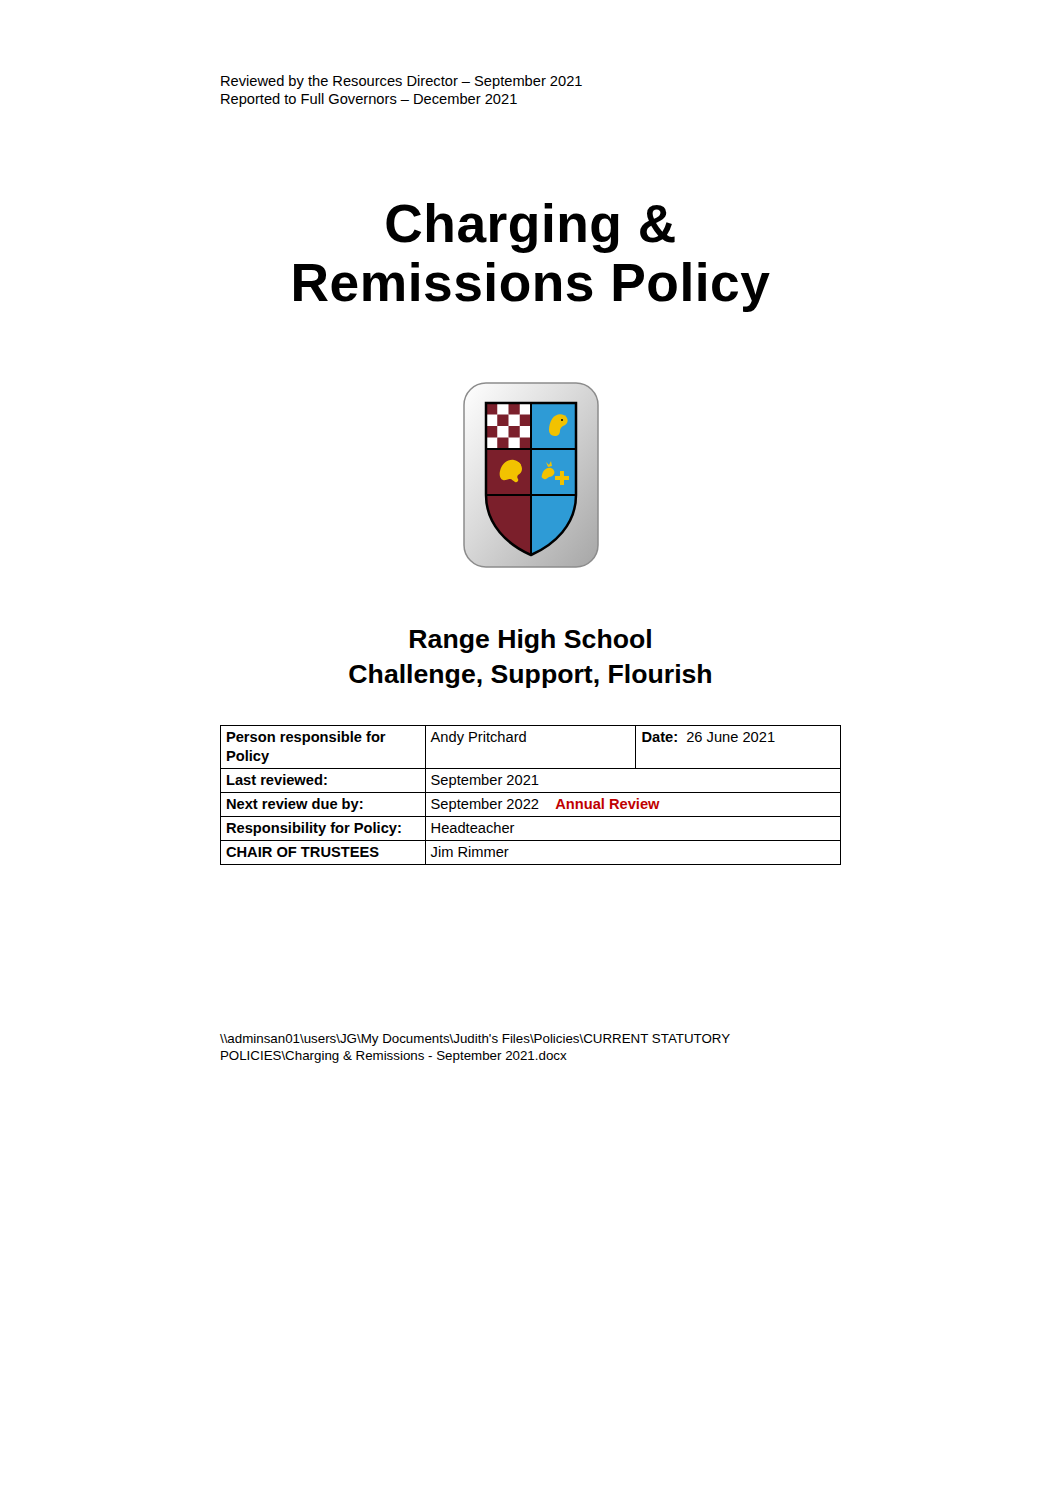Reviewed by the Resources Director – September 2021
Reported to Full Governors – December 2021
Charging &
Remissions Policy
Range High School
Challenge, Support, Flourish
| Person responsible for Policy | Andy Pritchard | Date: 26 June 2021 |
| Last reviewed: | September 2021 |
| Next review due by: | September 2022 Annual Review |
| Responsibility for Policy: | Headteacher |
| CHAIR OF TRUSTEES | Jim Rimmer |
\\adminsan01\users\JG\My Documents\Judith's Files\Policies\CURRENT STATUTORY POLICIES\Charging & Remissions - September 2021.docx